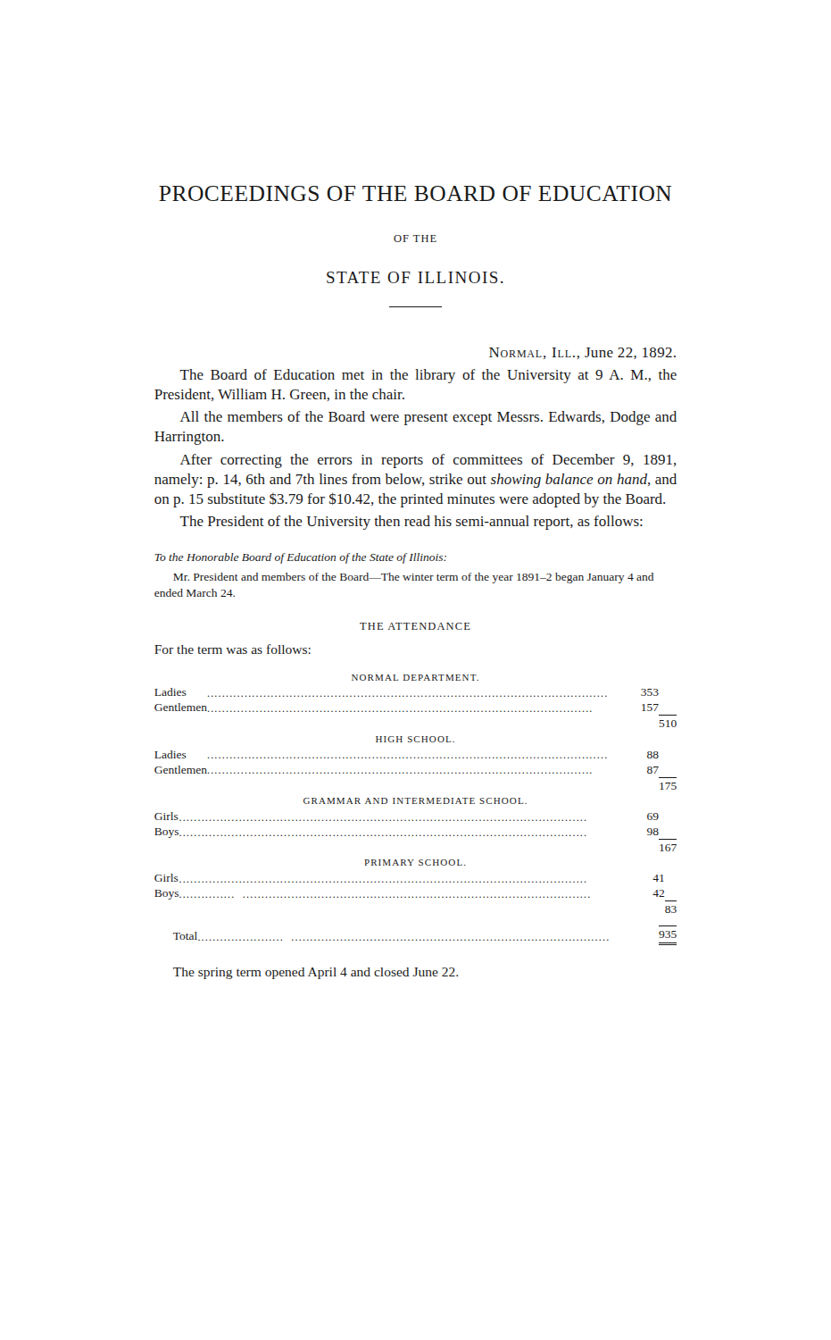PROCEEDINGS OF THE BOARD OF EDUCATION
OF THE
STATE OF ILLINOIS.
Normal, Ill., June 22, 1892.
The Board of Education met in the library of the University at 9 A. M., the President, William H. Green, in the chair.
All the members of the Board were present except Messrs. Edwards, Dodge and Harrington.
After correcting the errors in reports of committees of December 9, 1891, namely: p. 14, 6th and 7th lines from below, strike out showing balance on hand, and on p. 15 substitute $3.79 for $10.42, the printed minutes were adopted by the Board.
The President of the University then read his semi-annual report, as follows:
To the Honorable Board of Education of the State of Illinois:
Mr. President and members of the Board—The winter term of the year 1891–2 began January 4 and ended March 24.
THE ATTENDANCE
For the term was as follows:
NORMAL DEPARTMENT.
| Ladies | ........................................................................................................... | 353 | |
| Gentlemen | ....................................................................................................... | 157 | |
| | | | 510 |
HIGH SCHOOL.
| Ladies | ........................................................................................................... | 88 | |
| Gentlemen | ....................................................................................................... | 87 | |
| | | | 175 |
GRAMMAR AND INTERMEDIATE SCHOOL.
| Girls | ............................................................................................................. | 69 | |
| Boys | ............................................................................................................. | 98 | |
| | | | 167 |
PRIMARY SCHOOL.
| Girls | ............................................................................................................. | 41 | |
| Boys | ............... ............................................................................................. | 42 | |
| | | | 83 |
| Total | ....................... ..................................................................................... | | 935 |
The spring term opened April 4 and closed June 22.